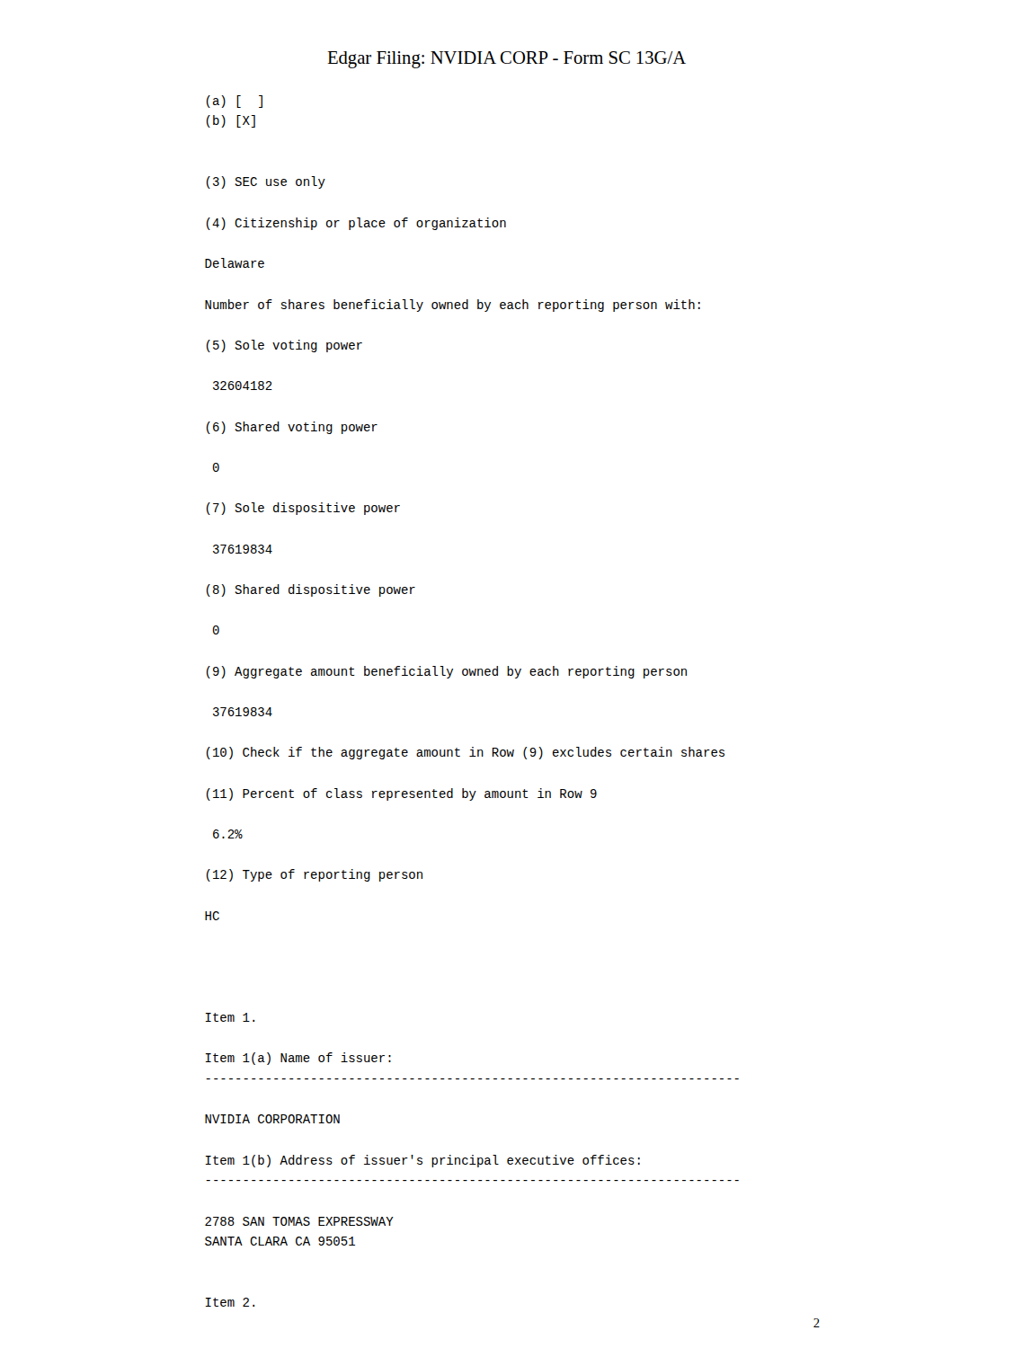Edgar Filing: NVIDIA CORP - Form SC 13G/A
(a) [  ]
(b) [X]


(3) SEC use only

(4) Citizenship or place of organization

Delaware

Number of shares beneficially owned by each reporting person with:

(5) Sole voting power

 32604182

(6) Shared voting power

 0

(7) Sole dispositive power

 37619834

(8) Shared dispositive power

 0

(9) Aggregate amount beneficially owned by each reporting person

 37619834

(10) Check if the aggregate amount in Row (9) excludes certain shares

(11) Percent of class represented by amount in Row 9

 6.2%

(12) Type of reporting person

HC




Item 1.

Item 1(a) Name of issuer:
-----------------------------------------------------------------------

NVIDIA CORPORATION

Item 1(b) Address of issuer's principal executive offices:
-----------------------------------------------------------------------

2788 SAN TOMAS EXPRESSWAY
SANTA CLARA CA 95051


Item 2.
2